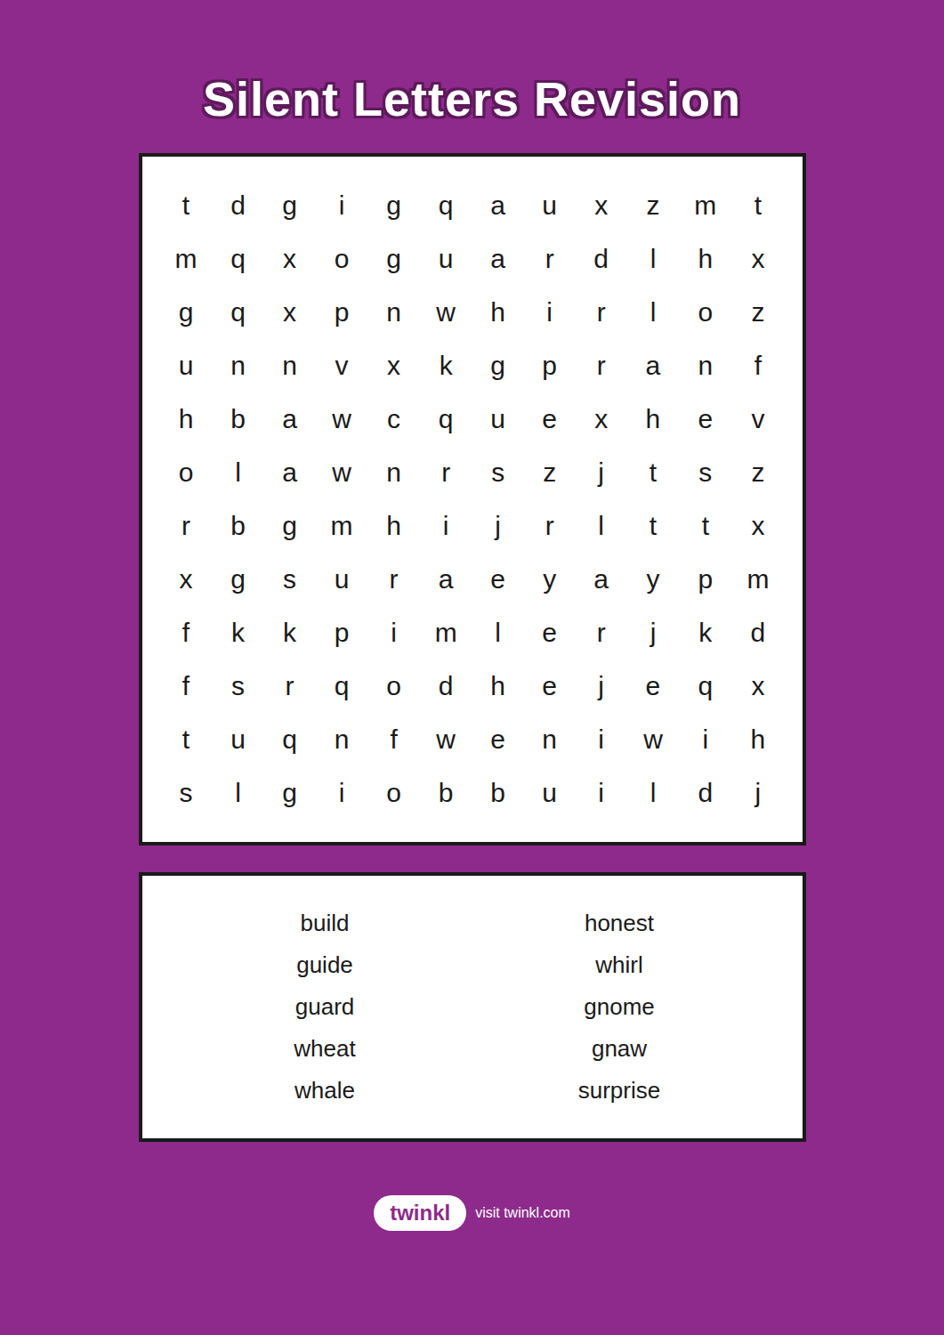Silent Letters Revision
| t | d | g | i | g | q | a | u | x | z | m | t |
| m | q | x | o | g | u | a | r | d | l | h | x |
| g | q | x | p | n | w | h | i | r | l | o | z |
| u | n | n | v | x | k | g | p | r | a | n | f |
| h | b | a | w | c | q | u | e | x | h | e | v |
| o | l | a | w | n | r | s | z | j | t | s | z |
| r | b | g | m | h | i | j | r | l | t | t | x |
| x | g | s | u | r | a | e | y | a | y | p | m |
| f | k | k | p | i | m | l | e | r | j | k | d |
| f | s | r | q | o | d | h | e | j | e | q | x |
| t | u | q | n | f | w | e | n | i | w | i | h |
| s | l | g | i | o | b | b | u | i | l | d | j |
| build | honest |
| guide | whirl |
| guard | gnome |
| wheat | gnaw |
| whale | surprise |
twinkl visit twinkl.com